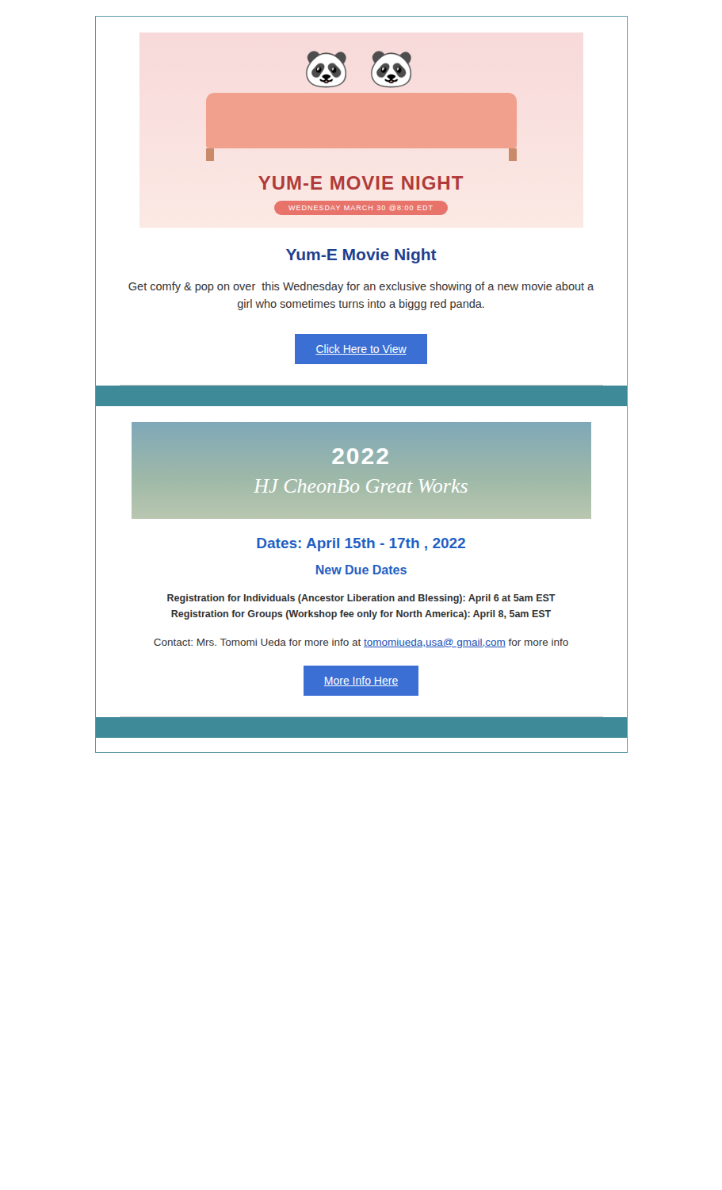🐼 🐼
YUM-E MOVIE NIGHT
WEDNESDAY MARCH 30 @8:00 EDT
Yum-E Movie Night
Get comfy & pop on over this Wednesday for an exclusive showing of a new movie about a girl who sometimes turns into a biggg red panda.
Click Here to View
2022
HJ CheonBo Great Works
Dates: April 15th - 17th , 2022
New Due Dates
Registration for Individuals (Ancestor Liberation and Blessing): April 6 at 5am EST
Registration for Groups (Workshop fee only for North America): April 8, 5am EST
Contact: Mrs. Tomomi Ueda for more info at tomomiueda,usa@ gmail,com for more info
More Info Here